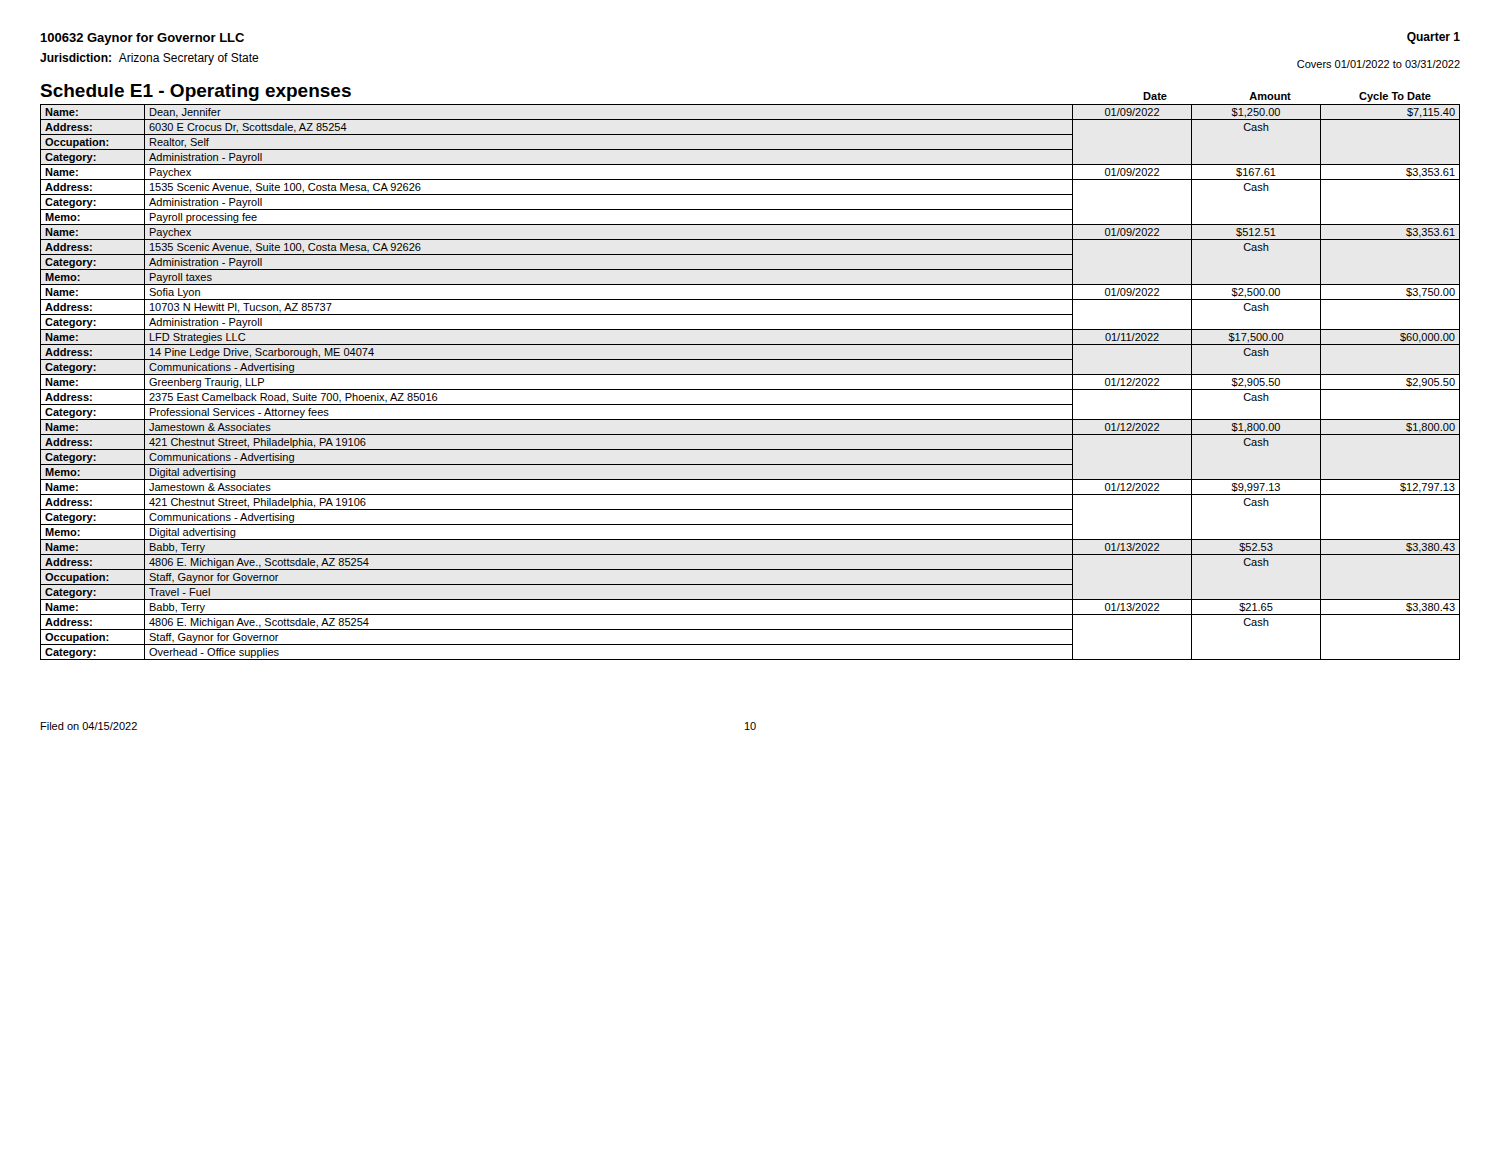100632 Gaynor for Governor LLC
Jurisdiction: Arizona Secretary of State
Quarter 1
Covers 01/01/2022 to 03/31/2022
Schedule E1 - Operating expenses
Date Amount Cycle To Date
| Name: | Dean, Jennifer | 01/09/2022 | $1,250.00 | $7,115.40 |
| Address: | 6030 E Crocus Dr, Scottsdale, AZ 85254 | | Cash | |
| Occupation: | Realtor, Self | | | |
| Category: | Administration - Payroll | | | |
| Name: | Paychex | 01/09/2022 | $167.61 | $3,353.61 |
| Address: | 1535 Scenic Avenue, Suite 100, Costa Mesa, CA 92626 | | Cash | |
| Category: | Administration - Payroll | | | |
| Memo: | Payroll processing fee | | | |
| Name: | Paychex | 01/09/2022 | $512.51 | $3,353.61 |
| Address: | 1535 Scenic Avenue, Suite 100, Costa Mesa, CA 92626 | | Cash | |
| Category: | Administration - Payroll | | | |
| Memo: | Payroll taxes | | | |
| Name: | Sofia Lyon | 01/09/2022 | $2,500.00 | $3,750.00 |
| Address: | 10703 N Hewitt Pl, Tucson, AZ 85737 | | Cash | |
| Category: | Administration - Payroll | | | |
| Name: | LFD Strategies LLC | 01/11/2022 | $17,500.00 | $60,000.00 |
| Address: | 14 Pine Ledge Drive, Scarborough, ME 04074 | | Cash | |
| Category: | Communications - Advertising | | | |
| Name: | Greenberg Traurig, LLP | 01/12/2022 | $2,905.50 | $2,905.50 |
| Address: | 2375 East Camelback Road, Suite 700, Phoenix, AZ 85016 | | Cash | |
| Category: | Professional Services - Attorney fees | | | |
| Name: | Jamestown & Associates | 01/12/2022 | $1,800.00 | $1,800.00 |
| Address: | 421 Chestnut Street, Philadelphia, PA 19106 | | Cash | |
| Category: | Communications - Advertising | | | |
| Memo: | Digital advertising | | | |
| Name: | Jamestown & Associates | 01/12/2022 | $9,997.13 | $12,797.13 |
| Address: | 421 Chestnut Street, Philadelphia, PA 19106 | | Cash | |
| Category: | Communications - Advertising | | | |
| Memo: | Digital advertising | | | |
| Name: | Babb, Terry | 01/13/2022 | $52.53 | $3,380.43 |
| Address: | 4806 E. Michigan Ave., Scottsdale, AZ 85254 | | Cash | |
| Occupation: | Staff, Gaynor for Governor | | | |
| Category: | Travel - Fuel | | | |
| Name: | Babb, Terry | 01/13/2022 | $21.65 | $3,380.43 |
| Address: | 4806 E. Michigan Ave., Scottsdale, AZ 85254 | | Cash | |
| Occupation: | Staff, Gaynor for Governor | | | |
| Category: | Overhead - Office supplies | | | |
Filed on 04/15/2022
10